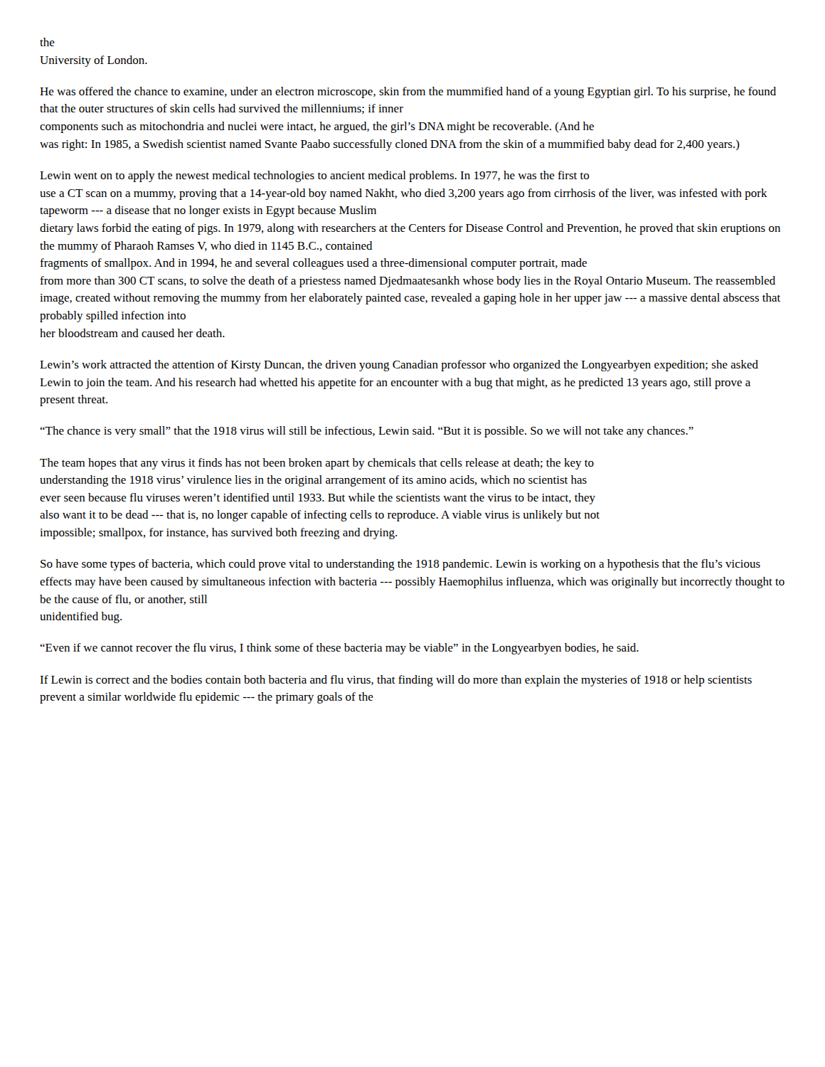the
University of London.
He was offered the chance to examine, under an electron microscope, skin from the mummified hand of a young Egyptian girl. To his surprise, he found that the outer structures of skin cells had survived the millenniums; if inner
components such as mitochondria and nuclei were intact, he argued, the girl’s DNA might be recoverable. (And he
was right: In 1985, a Swedish scientist named Svante Paabo successfully cloned DNA from the skin of a mummified baby dead for 2,400 years.)
Lewin went on to apply the newest medical technologies to ancient medical problems. In 1977, he was the first to
use a CT scan on a mummy, proving that a 14-year-old boy named Nakht, who died 3,200 years ago from cirrhosis of the liver, was infested with pork tapeworm --- a disease that no longer exists in Egypt because Muslim
dietary laws forbid the eating of pigs. In 1979, along with researchers at the Centers for Disease Control and Prevention, he proved that skin eruptions on the mummy of Pharaoh Ramses V, who died in 1145 B.C., contained
fragments of smallpox. And in 1994, he and several colleagues used a three-dimensional computer portrait, made
from more than 300 CT scans, to solve the death of a priestess named Djedmaatesankh whose body lies in the Royal Ontario Museum. The reassembled image, created without removing the mummy from her elaborately painted case, revealed a gaping hole in her upper jaw --- a massive dental abscess that probably spilled infection into
her bloodstream and caused her death.
Lewin’s work attracted the attention of Kirsty Duncan, the driven young Canadian professor who organized the Longyearbyen expedition; she asked Lewin to join the team. And his research had whetted his appetite for an encounter with a bug that might, as he predicted 13 years ago, still prove a present threat.
“The chance is very small” that the 1918 virus will still be infectious, Lewin said. “But it is possible. So we will not take any chances.”
The team hopes that any virus it finds has not been broken apart by chemicals that cells release at death; the key to
understanding the 1918 virus’ virulence lies in the original arrangement of its amino acids, which no scientist has
ever seen because flu viruses weren’t identified until 1933. But while the scientists want the virus to be intact, they
also want it to be dead --- that is, no longer capable of infecting cells to reproduce. A viable virus is unlikely but not
impossible; smallpox, for instance, has survived both freezing and drying.
So have some types of bacteria, which could prove vital to understanding the 1918 pandemic. Lewin is working on a hypothesis that the flu’s vicious effects may have been caused by simultaneous infection with bacteria --- possibly Haemophilus influenza, which was originally but incorrectly thought to be the cause of flu, or another, still
unidentified bug.
“Even if we cannot recover the flu virus, I think some of these bacteria may be viable” in the Longyearbyen bodies, he said.
If Lewin is correct and the bodies contain both bacteria and flu virus, that finding will do more than explain the mysteries of 1918 or help scientists prevent a similar worldwide flu epidemic --- the primary goals of the